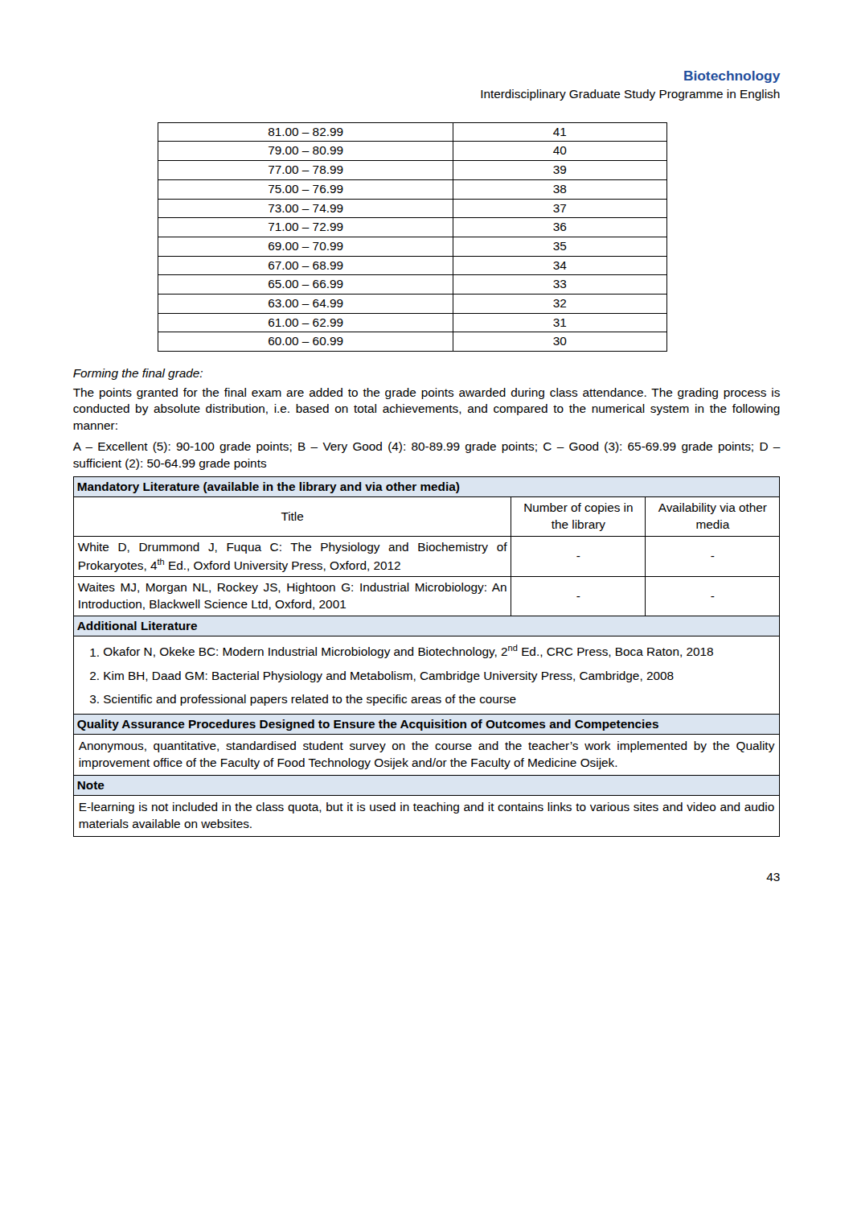Biotechnology
Interdisciplinary Graduate Study Programme in English
| 81.00 – 82.99 | 41 |
| 79.00 – 80.99 | 40 |
| 77.00 – 78.99 | 39 |
| 75.00 – 76.99 | 38 |
| 73.00 – 74.99 | 37 |
| 71.00 – 72.99 | 36 |
| 69.00 – 70.99 | 35 |
| 67.00 – 68.99 | 34 |
| 65.00 – 66.99 | 33 |
| 63.00 – 64.99 | 32 |
| 61.00 – 62.99 | 31 |
| 60.00 – 60.99 | 30 |
Forming the final grade:
The points granted for the final exam are added to the grade points awarded during class attendance. The grading process is conducted by absolute distribution, i.e. based on total achievements, and compared to the numerical system in the following manner:
A – Excellent (5): 90-100 grade points; B – Very Good (4): 80-89.99 grade points; C – Good (3): 65-69.99 grade points; D – sufficient (2): 50-64.99 grade points
Mandatory Literature (available in the library and via other media)
| Title | Number of copies in the library | Availability via other media |
| --- | --- | --- |
| White D, Drummond J, Fuqua C: The Physiology and Biochemistry of Prokaryotes, 4 th Ed., Oxford University Press, Oxford, 2012 | - | - |
| Waites MJ, Morgan NL, Rockey JS, Hightoon G: Industrial Microbiology: An Introduction, Blackwell Science Ltd, Oxford, 2001 | - | - |
Additional Literature
Okafor N, Okeke BC: Modern Industrial Microbiology and Biotechnology, 2nd Ed., CRC Press, Boca Raton, 2018
Kim BH, Daad GM: Bacterial Physiology and Metabolism, Cambridge University Press, Cambridge, 2008
Scientific and professional papers related to the specific areas of the course
Quality Assurance Procedures Designed to Ensure the Acquisition of Outcomes and Competencies
Anonymous, quantitative, standardised student survey on the course and the teacher’s work implemented by the Quality improvement office of the Faculty of Food Technology Osijek and/or the Faculty of Medicine Osijek.
Note
E-learning is not included in the class quota, but it is used in teaching and it contains links to various sites and video and audio materials available on websites.
43